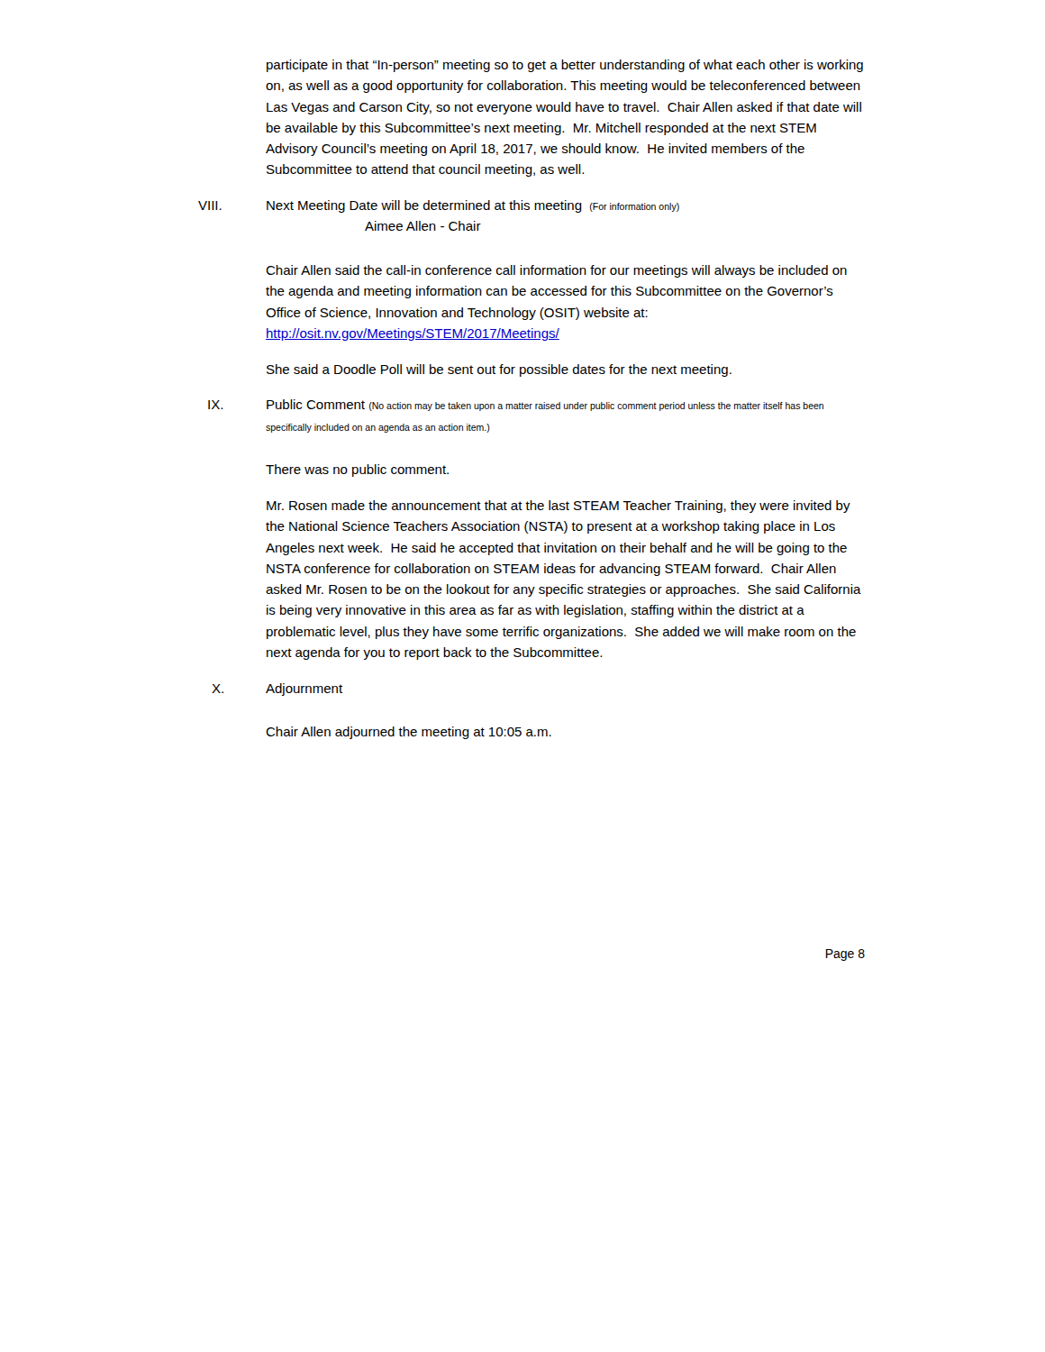participate in that “In-person” meeting so to get a better understanding of what each other is working on, as well as a good opportunity for collaboration. This meeting would be teleconferenced between Las Vegas and Carson City, so not everyone would have to travel. Chair Allen asked if that date will be available by this Subcommittee’s next meeting. Mr. Mitchell responded at the next STEM Advisory Council’s meeting on April 18, 2017, we should know. He invited members of the Subcommittee to attend that council meeting, as well.
VIII.
Next Meeting Date will be determined at this meeting (For information only)
Aimee Allen - Chair
Chair Allen said the call-in conference call information for our meetings will always be included on the agenda and meeting information can be accessed for this Subcommittee on the Governor’s Office of Science, Innovation and Technology (OSIT) website at:
http://osit.nv.gov/Meetings/STEM/2017/Meetings/
She said a Doodle Poll will be sent out for possible dates for the next meeting.
IX.
Public Comment (No action may be taken upon a matter raised under public comment period unless the matter itself has been specifically included on an agenda as an action item.)
There was no public comment.
Mr. Rosen made the announcement that at the last STEAM Teacher Training, they were invited by the National Science Teachers Association (NSTA) to present at a workshop taking place in Los Angeles next week. He said he accepted that invitation on their behalf and he will be going to the NSTA conference for collaboration on STEAM ideas for advancing STEAM forward. Chair Allen asked Mr. Rosen to be on the lookout for any specific strategies or approaches. She said California is being very innovative in this area as far as with legislation, staffing within the district at a problematic level, plus they have some terrific organizations. She added we will make room on the next agenda for you to report back to the Subcommittee.
X.
Adjournment
Chair Allen adjourned the meeting at 10:05 a.m.
Page 8